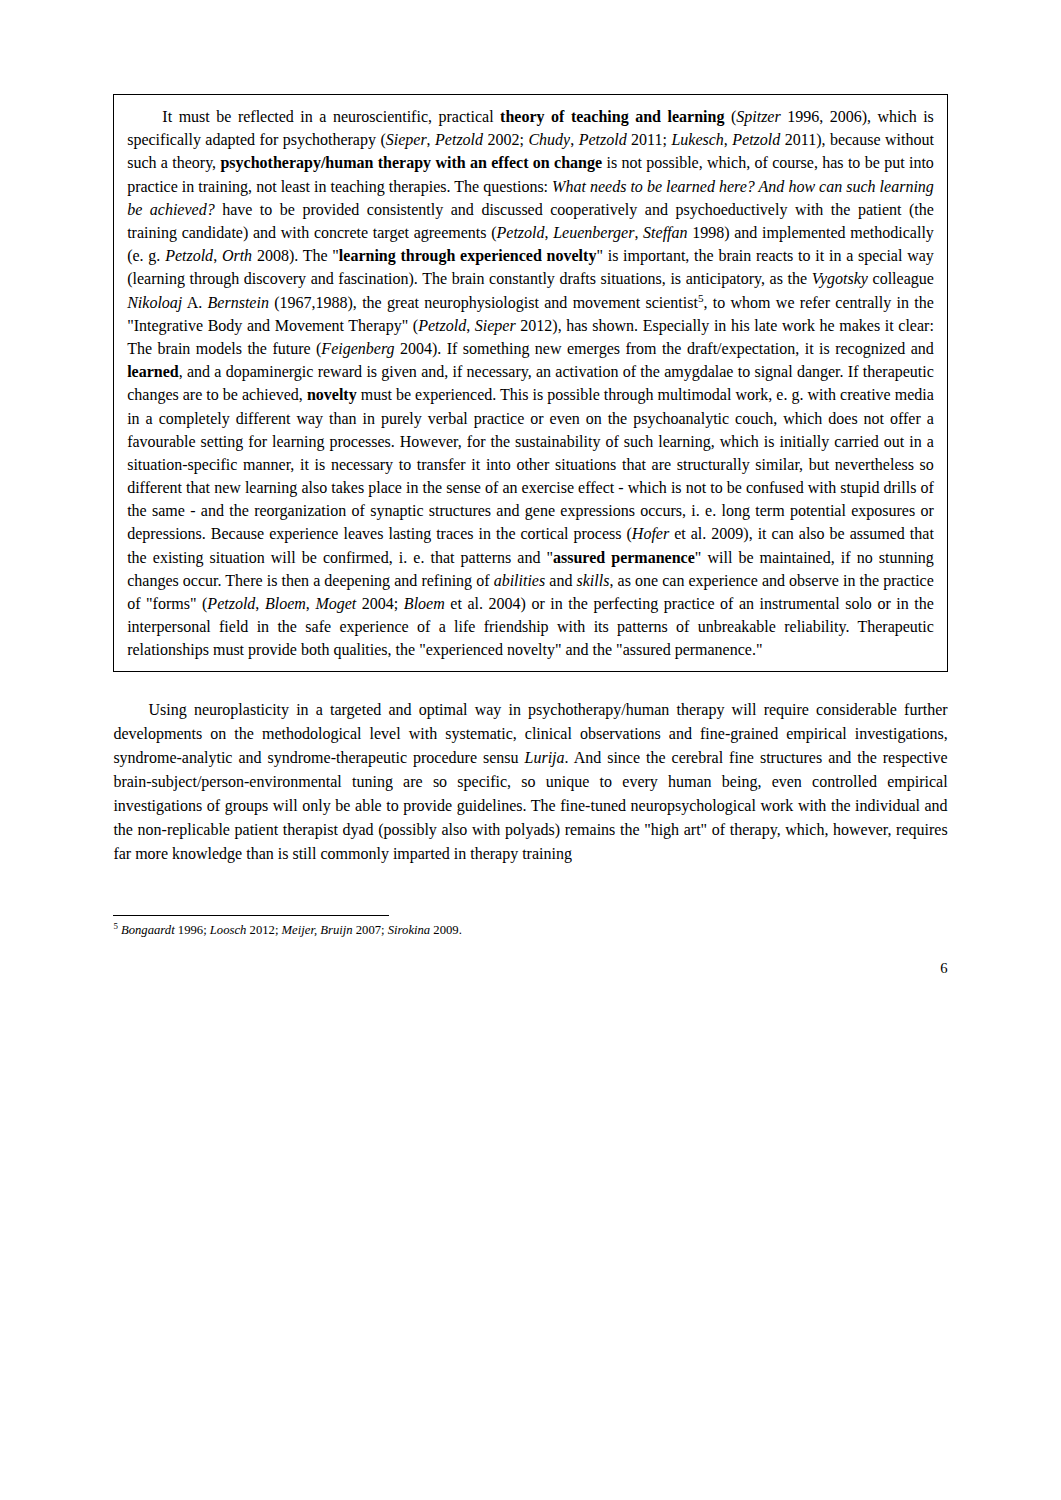It must be reflected in a neuroscientific, practical theory of teaching and learning (Spitzer 1996, 2006), which is specifically adapted for psychotherapy (Sieper, Petzold 2002; Chudy, Petzold 2011; Lukesch, Petzold 2011), because without such a theory, psychotherapy/human therapy with an effect on change is not possible, which, of course, has to be put into practice in training, not least in teaching therapies. The questions: What needs to be learned here? And how can such learning be achieved? have to be provided consistently and discussed cooperatively and psychoeductively with the patient (the training candidate) and with concrete target agreements (Petzold, Leuenberger, Steffan 1998) and implemented methodically (e. g. Petzold, Orth 2008). The "learning through experienced novelty" is important, the brain reacts to it in a special way (learning through discovery and fascination). The brain constantly drafts situations, is anticipatory, as the Vygotsky colleague Nikoloaj A. Bernstein (1967,1988), the great neurophysiologist and movement scientist5, to whom we refer centrally in the "Integrative Body and Movement Therapy" (Petzold, Sieper 2012), has shown. Especially in his late work he makes it clear: The brain models the future (Feigenberg 2004). If something new emerges from the draft/expectation, it is recognized and learned, and a dopaminergic reward is given and, if necessary, an activation of the amygdalae to signal danger. If therapeutic changes are to be achieved, novelty must be experienced. This is possible through multimodal work, e. g. with creative media in a completely different way than in purely verbal practice or even on the psychoanalytic couch, which does not offer a favourable setting for learning processes. However, for the sustainability of such learning, which is initially carried out in a situation-specific manner, it is necessary to transfer it into other situations that are structurally similar, but nevertheless so different that new learning also takes place in the sense of an exercise effect - which is not to be confused with stupid drills of the same - and the reorganization of synaptic structures and gene expressions occurs, i. e. long term potential exposures or depressions. Because experience leaves lasting traces in the cortical process (Hofer et al. 2009), it can also be assumed that the existing situation will be confirmed, i. e. that patterns and "assured permanence" will be maintained, if no stunning changes occur. There is then a deepening and refining of abilities and skills, as one can experience and observe in the practice of "forms" (Petzold, Bloem, Moget 2004; Bloem et al. 2004) or in the perfecting practice of an instrumental solo or in the interpersonal field in the safe experience of a life friendship with its patterns of unbreakable reliability. Therapeutic relationships must provide both qualities, the "experienced novelty" and the "assured permanence."
Using neuroplasticity in a targeted and optimal way in psychotherapy/human therapy will require considerable further developments on the methodological level with systematic, clinical observations and fine-grained empirical investigations, syndrome-analytic and syndrome-therapeutic procedure sensu Lurija. And since the cerebral fine structures and the respective brain-subject/person-environmental tuning are so specific, so unique to every human being, even controlled empirical investigations of groups will only be able to provide guidelines. The fine-tuned neuropsychological work with the individual and the non-replicable patient therapist dyad (possibly also with polyads) remains the "high art" of therapy, which, however, requires far more knowledge than is still commonly imparted in therapy training
5 Bongaardt 1996; Loosch 2012; Meijer, Bruijn 2007; Sirokina 2009.
6